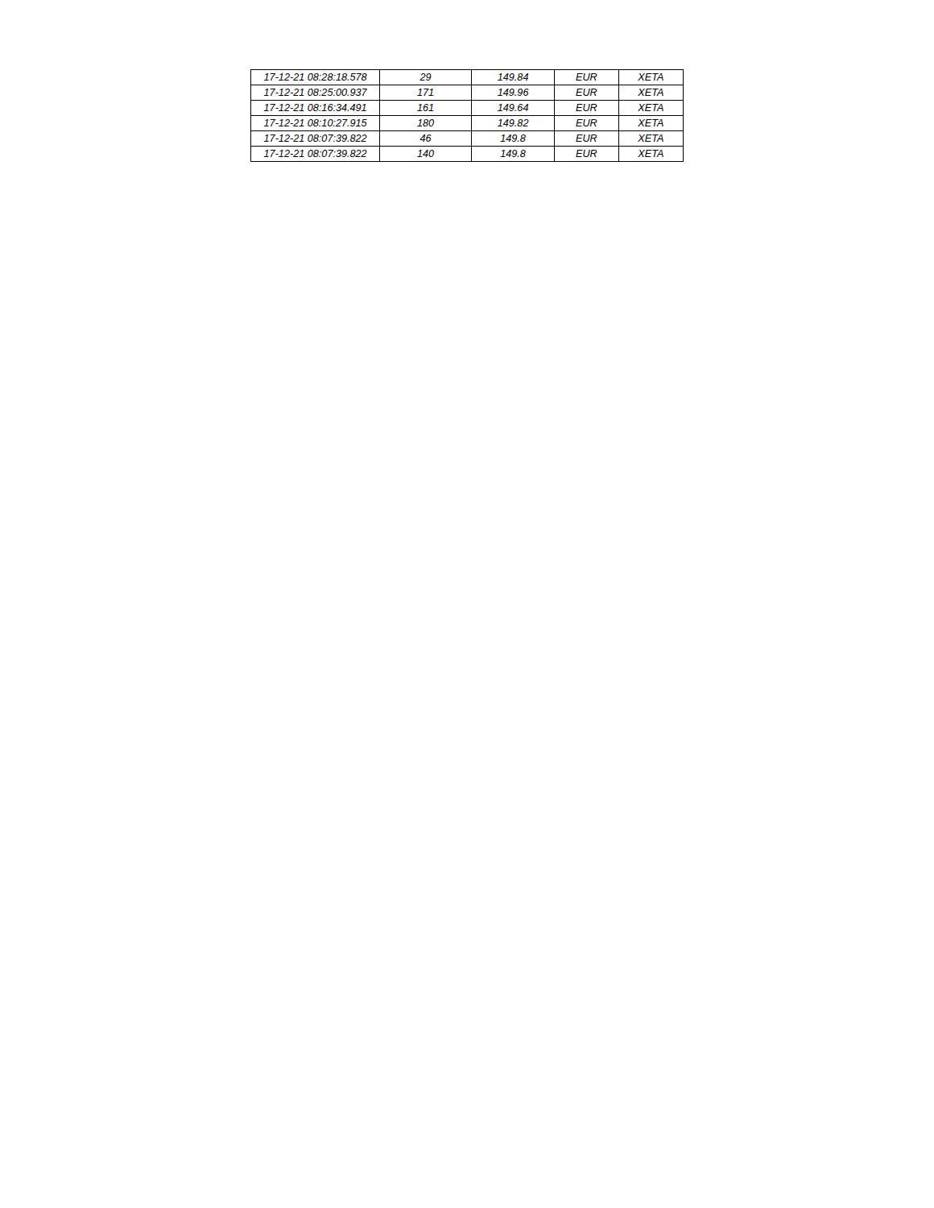| 17-12-21 08:28:18.578 | 29 | 149.84 | EUR | XETA |
| 17-12-21 08:25:00.937 | 171 | 149.96 | EUR | XETA |
| 17-12-21 08:16:34.491 | 161 | 149.64 | EUR | XETA |
| 17-12-21 08:10:27.915 | 180 | 149.82 | EUR | XETA |
| 17-12-21 08:07:39.822 | 46 | 149.8 | EUR | XETA |
| 17-12-21 08:07:39.822 | 140 | 149.8 | EUR | XETA |